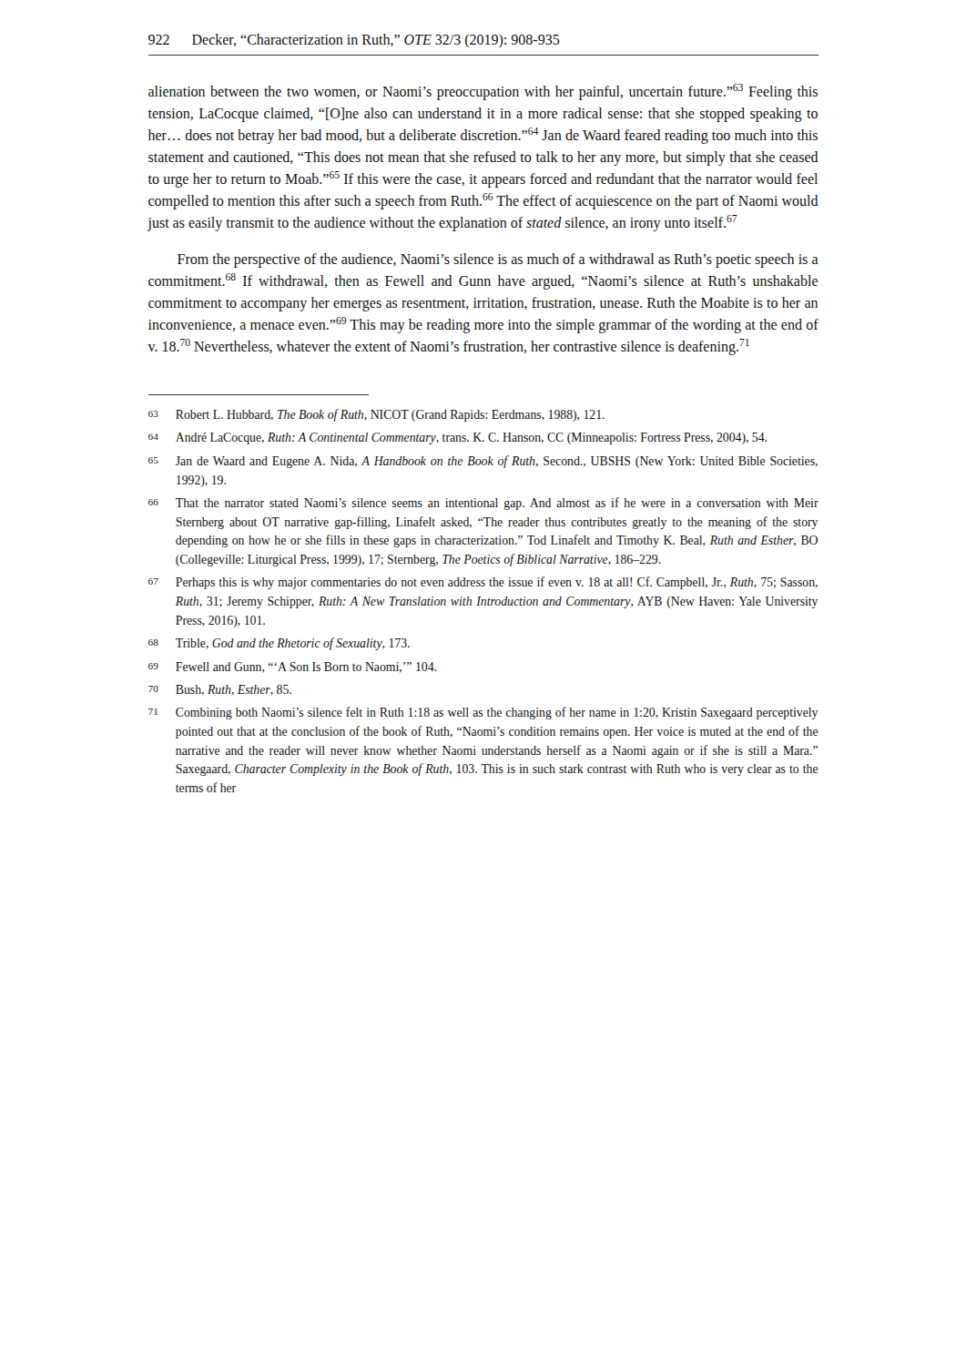922 Decker, “Characterization in Ruth,” OTE 32/3 (2019): 908-935
alienation between the two women, or Naomi’s preoccupation with her painful, uncertain future.”63 Feeling this tension, LaCocque claimed, “[O]ne also can understand it in a more radical sense: that she stopped speaking to her… does not betray her bad mood, but a deliberate discretion.”64 Jan de Waard feared reading too much into this statement and cautioned, “This does not mean that she refused to talk to her any more, but simply that she ceased to urge her to return to Moab.”65 If this were the case, it appears forced and redundant that the narrator would feel compelled to mention this after such a speech from Ruth.66 The effect of acquiescence on the part of Naomi would just as easily transmit to the audience without the explanation of stated silence, an irony unto itself.67
From the perspective of the audience, Naomi’s silence is as much of a withdrawal as Ruth’s poetic speech is a commitment.68 If withdrawal, then as Fewell and Gunn have argued, “Naomi’s silence at Ruth’s unshakable commitment to accompany her emerges as resentment, irritation, frustration, unease. Ruth the Moabite is to her an inconvenience, a menace even.”69 This may be reading more into the simple grammar of the wording at the end of v. 18.70 Nevertheless, whatever the extent of Naomi’s frustration, her contrastive silence is deafening.71
63 Robert L. Hubbard, The Book of Ruth, NICOT (Grand Rapids: Eerdmans, 1988), 121.
64 André LaCocque, Ruth: A Continental Commentary, trans. K. C. Hanson, CC (Minneapolis: Fortress Press, 2004), 54.
65 Jan de Waard and Eugene A. Nida, A Handbook on the Book of Ruth, Second., UBSHS (New York: United Bible Societies, 1992), 19.
66 That the narrator stated Naomi’s silence seems an intentional gap. And almost as if he were in a conversation with Meir Sternberg about OT narrative gap-filling, Linafelt asked, “The reader thus contributes greatly to the meaning of the story depending on how he or she fills in these gaps in characterization.” Tod Linafelt and Timothy K. Beal, Ruth and Esther, BO (Collegeville: Liturgical Press, 1999), 17; Sternberg, The Poetics of Biblical Narrative, 186–229.
67 Perhaps this is why major commentaries do not even address the issue if even v. 18 at all! Cf. Campbell, Jr., Ruth, 75; Sasson, Ruth, 31; Jeremy Schipper, Ruth: A New Translation with Introduction and Commentary, AYB (New Haven: Yale University Press, 2016), 101.
68 Trible, God and the Rhetoric of Sexuality, 173.
69 Fewell and Gunn, “‘A Son Is Born to Naomi,’” 104.
70 Bush, Ruth, Esther, 85.
71 Combining both Naomi’s silence felt in Ruth 1:18 as well as the changing of her name in 1:20, Kristin Saxegaard perceptively pointed out that at the conclusion of the book of Ruth, “Naomi’s condition remains open. Her voice is muted at the end of the narrative and the reader will never know whether Naomi understands herself as a Naomi again or if she is still a Mara.” Saxegaard, Character Complexity in the Book of Ruth, 103. This is in such stark contrast with Ruth who is very clear as to the terms of her